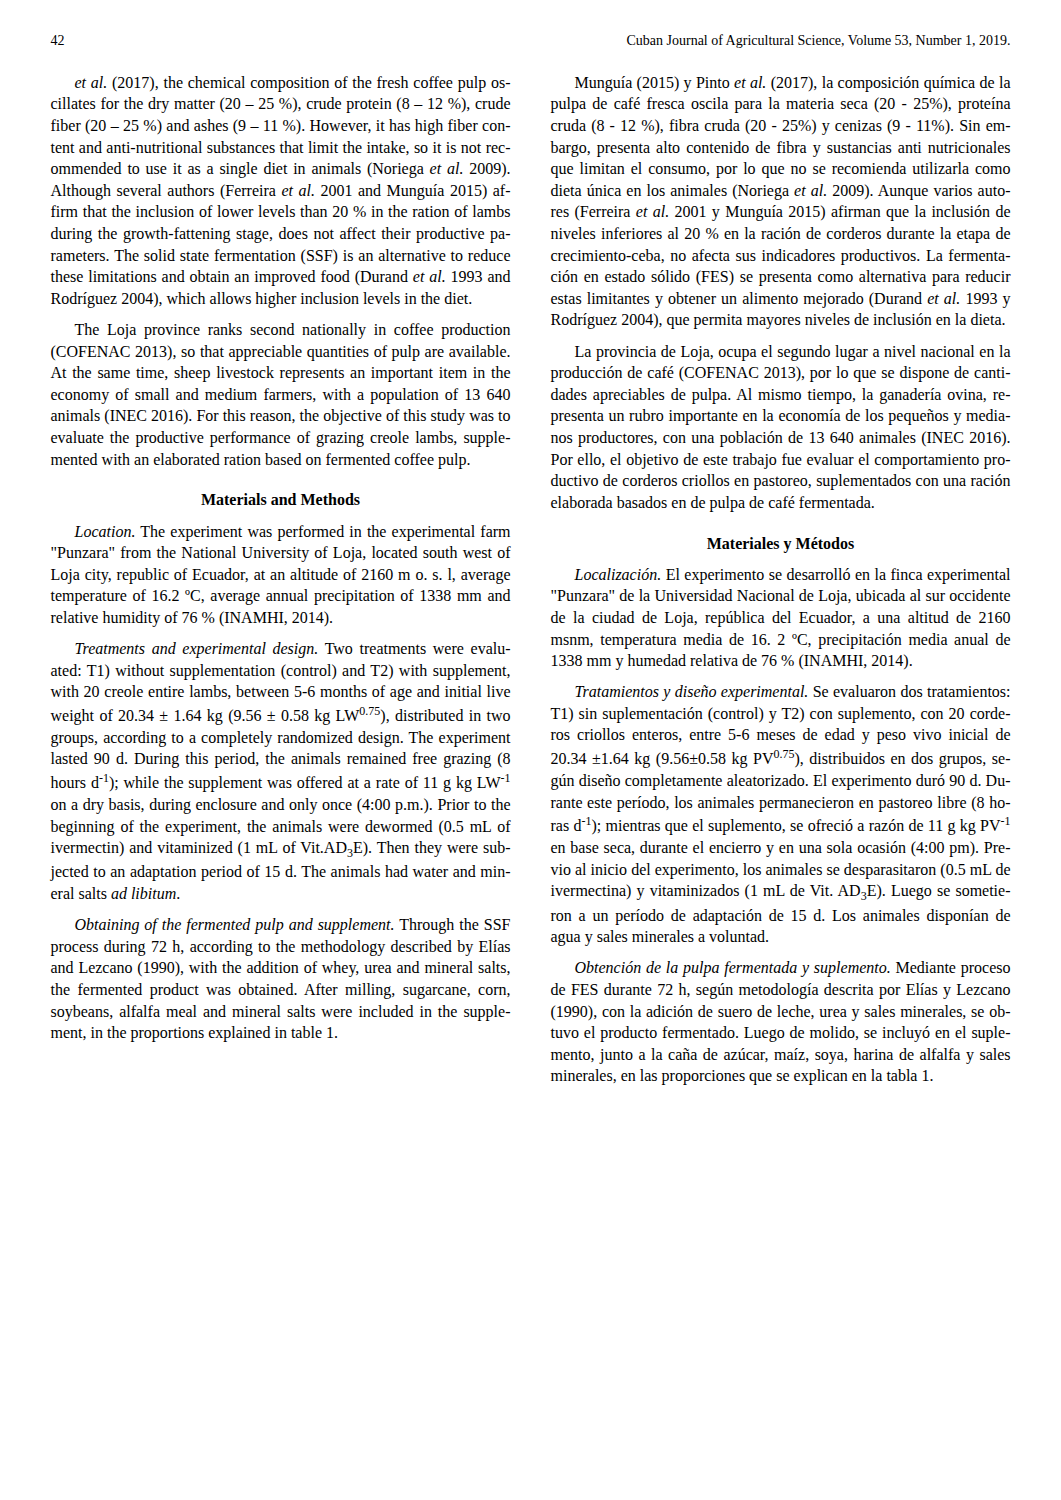42 Cuban Journal of Agricultural Science, Volume 53, Number 1, 2019.
et al. (2017), the chemical composition of the fresh coffee pulp oscillates for the dry matter (20 – 25 %), crude protein (8 – 12 %), crude fiber (20 – 25 %) and ashes (9 – 11 %). However, it has high fiber content and anti-nutritional substances that limit the intake, so it is not recommended to use it as a single diet in animals (Noriega et al. 2009). Although several authors (Ferreira et al. 2001 and Munguía 2015) affirm that the inclusion of lower levels than 20 % in the ration of lambs during the growth-fattening stage, does not affect their productive parameters. The solid state fermentation (SSF) is an alternative to reduce these limitations and obtain an improved food (Durand et al. 1993 and Rodríguez 2004), which allows higher inclusion levels in the diet.
The Loja province ranks second nationally in coffee production (COFENAC 2013), so that appreciable quantities of pulp are available. At the same time, sheep livestock represents an important item in the economy of small and medium farmers, with a population of 13 640 animals (INEC 2016). For this reason, the objective of this study was to evaluate the productive performance of grazing creole lambs, supplemented with an elaborated ration based on fermented coffee pulp.
Materials and Methods
Location. The experiment was performed in the experimental farm "Punzara" from the National University of Loja, located south west of Loja city, republic of Ecuador, at an altitude of 2160 m o. s. l, average temperature of 16.2 ºC, average annual precipitation of 1338 mm and relative humidity of 76 % (INAMHI, 2014).
Treatments and experimental design. Two treatments were evaluated: T1) without supplementation (control) and T2) with supplement, with 20 creole entire lambs, between 5-6 months of age and initial live weight of 20.34 ± 1.64 kg (9.56 ± 0.58 kg LW0.75), distributed in two groups, according to a completely randomized design. The experiment lasted 90 d. During this period, the animals remained free grazing (8 hours d-1); while the supplement was offered at a rate of 11 g kg LW-1 on a dry basis, during enclosure and only once (4:00 p.m.). Prior to the beginning of the experiment, the animals were dewormed (0.5 mL of ivermectin) and vitaminized (1 mL of Vit.AD3E). Then they were subjected to an adaptation period of 15 d. The animals had water and mineral salts ad libitum.
Obtaining of the fermented pulp and supplement. Through the SSF process during 72 h, according to the methodology described by Elías and Lezcano (1990), with the addition of whey, urea and mineral salts, the fermented product was obtained. After milling, sugarcane, corn, soybeans, alfalfa meal and mineral salts were included in the supplement, in the proportions explained in table 1.
Munguía (2015) y Pinto et al. (2017), la composición química de la pulpa de café fresca oscila para la materia seca (20 - 25%), proteína cruda (8 - 12 %), fibra cruda (20 - 25%) y cenizas (9 - 11%). Sin embargo, presenta alto contenido de fibra y sustancias anti nutricionales que limitan el consumo, por lo que no se recomienda utilizarla como dieta única en los animales (Noriega et al. 2009). Aunque varios autores (Ferreira et al. 2001 y Munguía 2015) afirman que la inclusión de niveles inferiores al 20 % en la ración de corderos durante la etapa de crecimiento-ceba, no afecta sus indicadores productivos. La fermentación en estado sólido (FES) se presenta como alternativa para reducir estas limitantes y obtener un alimento mejorado (Durand et al. 1993 y Rodríguez 2004), que permita mayores niveles de inclusión en la dieta.
La provincia de Loja, ocupa el segundo lugar a nivel nacional en la producción de café (COFENAC 2013), por lo que se dispone de cantidades apreciables de pulpa. Al mismo tiempo, la ganadería ovina, representa un rubro importante en la economía de los pequeños y medianos productores, con una población de 13 640 animales (INEC 2016). Por ello, el objetivo de este trabajo fue evaluar el comportamiento productivo de corderos criollos en pastoreo, suplementados con una ración elaborada basados en de pulpa de café fermentada.
Materiales y Métodos
Localización. El experimento se desarrolló en la finca experimental "Punzara" de la Universidad Nacional de Loja, ubicada al sur occidente de la ciudad de Loja, república del Ecuador, a una altitud de 2160 msnm, temperatura media de 16. 2 ºC, precipitación media anual de 1338 mm y humedad relativa de 76 % (INAMHI, 2014).
Tratamientos y diseño experimental. Se evaluaron dos tratamientos: T1) sin suplementación (control) y T2) con suplemento, con 20 corderos criollos enteros, entre 5-6 meses de edad y peso vivo inicial de 20.34 ±1.64 kg (9.56±0.58 kg PV0.75), distribuidos en dos grupos, según diseño completamente aleatorizado. El experimento duró 90 d. Durante este período, los animales permanecieron en pastoreo libre (8 horas d-1); mientras que el suplemento, se ofreció a razón de 11 g kg PV-1 en base seca, durante el encierro y en una sola ocasión (4:00 pm). Previo al inicio del experimento, los animales se desparasitaron (0.5 mL de ivermectina) y vitaminizados (1 mL de Vit. AD3E). Luego se sometieron a un período de adaptación de 15 d. Los animales disponían de agua y sales minerales a voluntad.
Obtención de la pulpa fermentada y suplemento. Mediante proceso de FES durante 72 h, según metodología descrita por Elías y Lezcano (1990), con la adición de suero de leche, urea y sales minerales, se obtuvo el producto fermentado. Luego de molido, se incluyó en el suplemento, junto a la caña de azúcar, maíz, soya, harina de alfalfa y sales minerales, en las proporciones que se explican en la tabla 1.